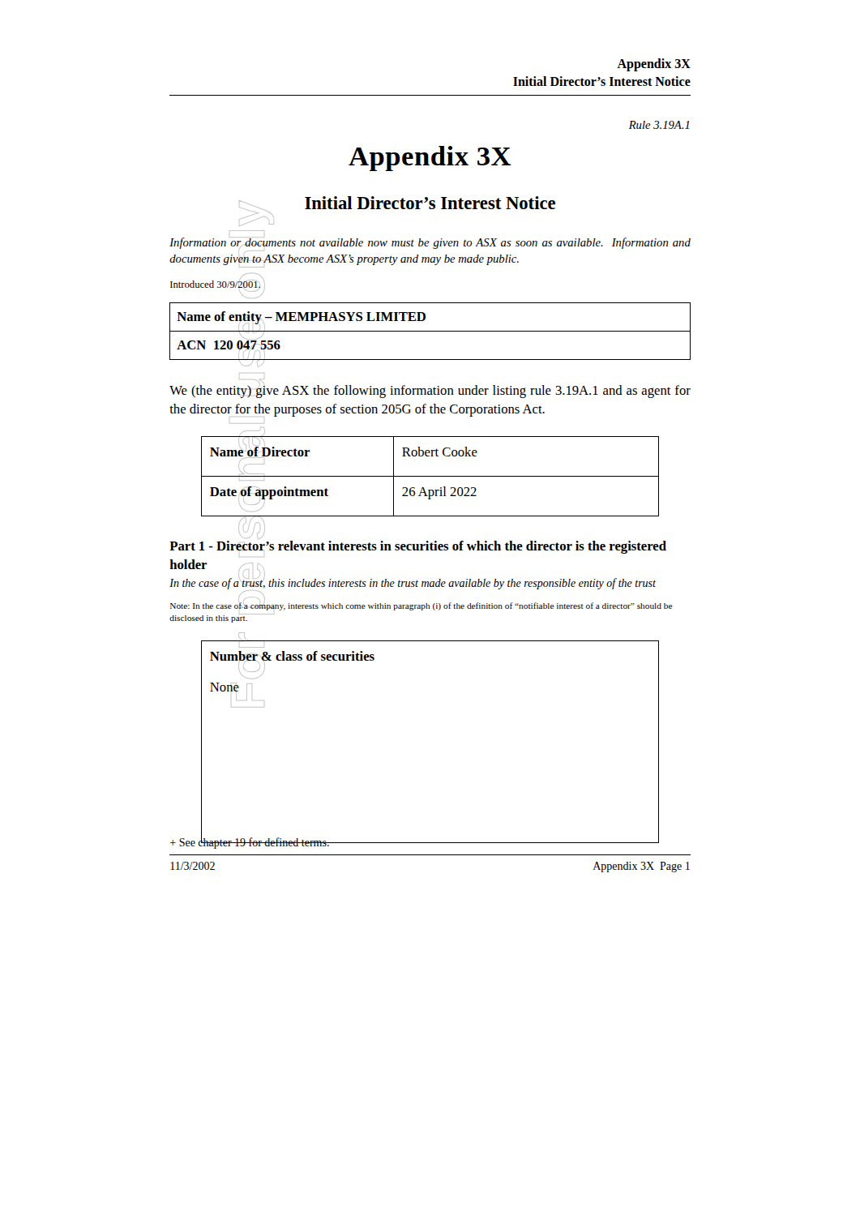For personal use only
Appendix 3X
Initial Director’s Interest Notice
Rule 3.19A.1
Appendix 3X
Initial Director’s Interest Notice
Information or documents not available now must be given to ASX as soon as available. Information and documents given to ASX become ASX’s property and may be made public.
Introduced 30/9/2001.
| Name of entity – MEMPHASYS LIMITED |
| ACN 120 047 556 |
We (the entity) give ASX the following information under listing rule 3.19A.1 and as agent for the director for the purposes of section 205G of the Corporations Act.
| Name of Director | Robert Cooke |
| Date of appointment | 26 April 2022 |
Part 1 - Director’s relevant interests in securities of which the director is the registered holder
In the case of a trust, this includes interests in the trust made available by the responsible entity of the trust
Note: In the case of a company, interests which come within paragraph (i) of the definition of “notifiable interest of a director” should be disclosed in this part.
| Number & class of securities None |
+ See chapter 19 for defined terms.
11/3/2002 Appendix 3X Page 1